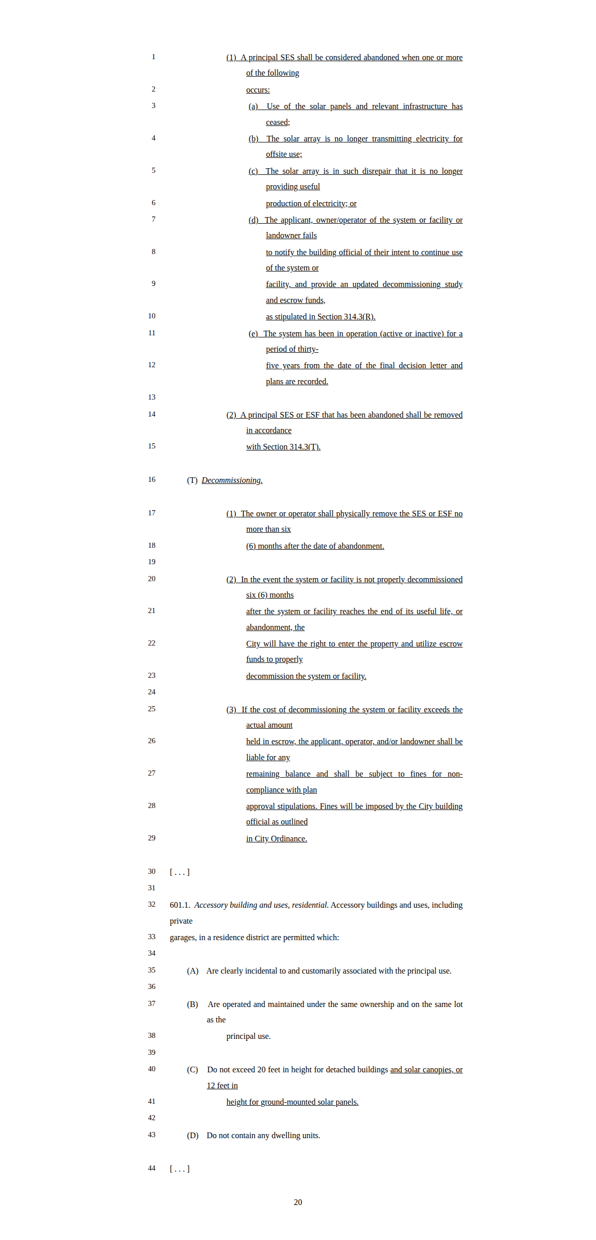| 1 | (1) A principal SES shall be considered abandoned when one or more of the following |
| 2 | occurs: |
| 3 | (a) Use of the solar panels and relevant infrastructure has ceased; |
| 4 | (b) The solar array is no longer transmitting electricity for offsite use; |
| 5 | (c) The solar array is in such disrepair that it is no longer providing useful |
| 6 | production of electricity; or |
| 7 | (d) The applicant, owner/operator of the system or facility or landowner fails |
| 8 | to notify the building official of their intent to continue use of the system or |
| 9 | facility, and provide an updated decommissioning study and escrow funds, |
| 10 | as stipulated in Section 314.3(R). |
| 11 | (e) The system has been in operation (active or inactive) for a period of thirty- |
| 12 | five years from the date of the final decision letter and plans are recorded. |
| 13 | |
| 14 | (2) A principal SES or ESF that has been abandoned shall be removed in accordance |
| 15 | with Section 314.3(T). |
| 16 | (T) Decommissioning. |
| 17 | (1) The owner or operator shall physically remove the SES or ESF no more than six |
| 18 | (6) months after the date of abandonment. |
| 19 | |
| 20 | (2) In the event the system or facility is not properly decommissioned six (6) months |
| 21 | after the system or facility reaches the end of its useful life, or abandonment, the |
| 22 | City will have the right to enter the property and utilize escrow funds to properly |
| 23 | decommission the system or facility. |
| 24 | |
| 25 | (3) If the cost of decommissioning the system or facility exceeds the actual amount |
| 26 | held in escrow, the applicant, operator, and/or landowner shall be liable for any |
| 27 | remaining balance and shall be subject to fines for non-compliance with plan |
| 28 | approval stipulations. Fines will be imposed by the City building official as outlined |
| 29 | in City Ordinance. |
| 30 | [ . . . ] |
| 31 | |
| 32 | 601.1. Accessory building and uses, residential. Accessory buildings and uses, including private |
| 33 | garages, in a residence district are permitted which: |
| 34 | |
| 35 | (A) Are clearly incidental to and customarily associated with the principal use. |
| 36 | |
| 37 | (B) Are operated and maintained under the same ownership and on the same lot as the |
| 38 | principal use. |
| 39 | |
| 40 | (C) Do not exceed 20 feet in height for detached buildings and solar canopies, or 12 feet in |
| 41 | height for ground-mounted solar panels. |
| 42 | |
| 43 | (D) Do not contain any dwelling units. |
| 44 | [ . . . ] |
20